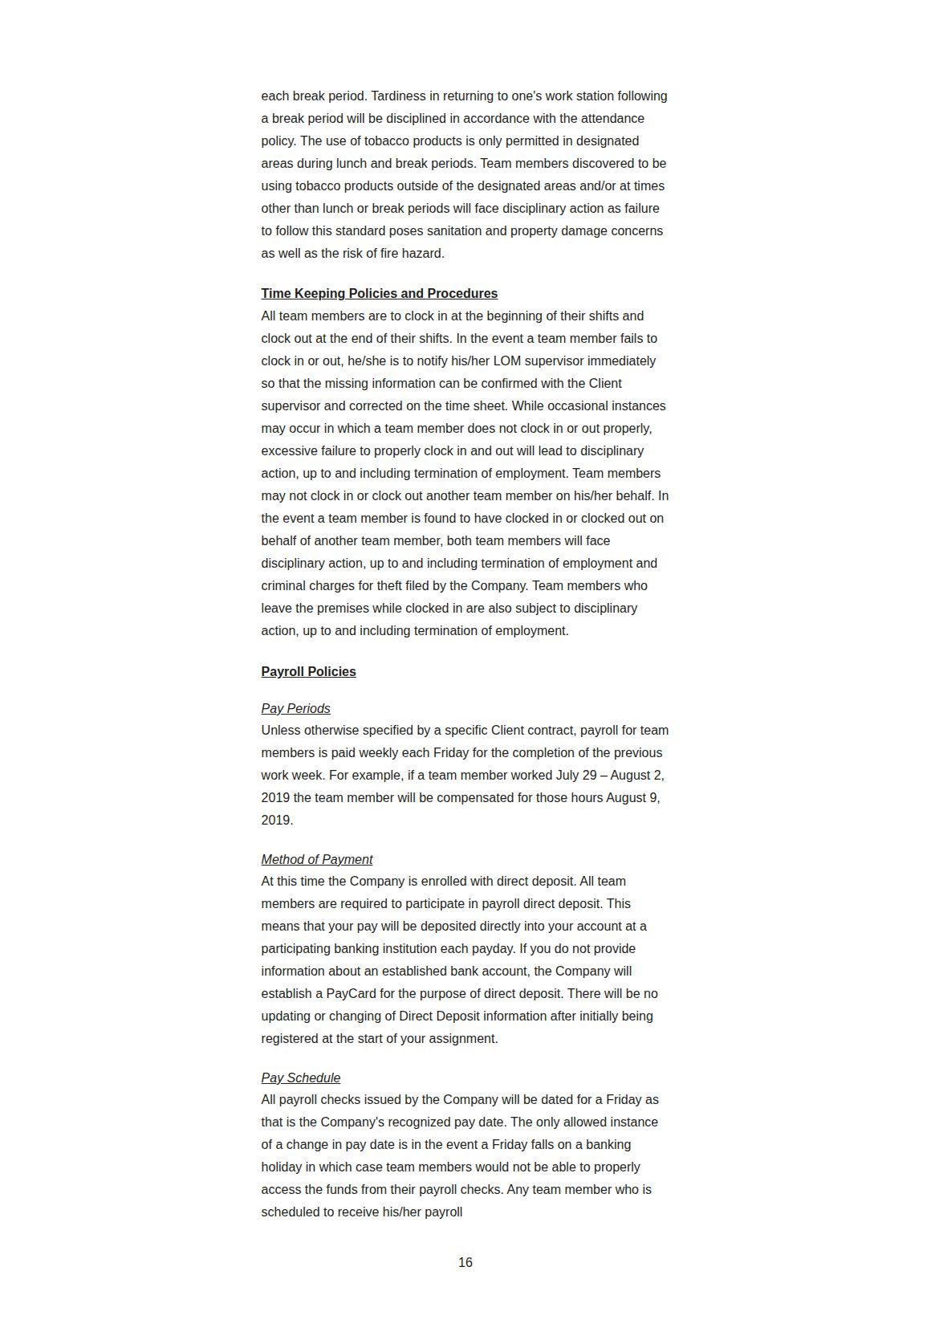each break period. Tardiness in returning to one's work station following a break period will be disciplined in accordance with the attendance policy. The use of tobacco products is only permitted in designated areas during lunch and break periods. Team members discovered to be using tobacco products outside of the designated areas and/or at times other than lunch or break periods will face disciplinary action as failure to follow this standard poses sanitation and property damage concerns as well as the risk of fire hazard.
Time Keeping Policies and Procedures
All team members are to clock in at the beginning of their shifts and clock out at the end of their shifts. In the event a team member fails to clock in or out, he/she is to notify his/her LOM supervisor immediately so that the missing information can be confirmed with the Client supervisor and corrected on the time sheet. While occasional instances may occur in which a team member does not clock in or out properly, excessive failure to properly clock in and out will lead to disciplinary action, up to and including termination of employment. Team members may not clock in or clock out another team member on his/her behalf. In the event a team member is found to have clocked in or clocked out on behalf of another team member, both team members will face disciplinary action, up to and including termination of employment and criminal charges for theft filed by the Company. Team members who leave the premises while clocked in are also subject to disciplinary action, up to and including termination of employment.
Payroll Policies
Pay Periods
Unless otherwise specified by a specific Client contract, payroll for team members is paid weekly each Friday for the completion of the previous work week. For example, if a team member worked July 29 – August 2, 2019 the team member will be compensated for those hours August 9, 2019.
Method of Payment
At this time the Company is enrolled with direct deposit. All team members are required to participate in payroll direct deposit. This means that your pay will be deposited directly into your account at a participating banking institution each payday. If you do not provide information about an established bank account, the Company will establish a PayCard for the purpose of direct deposit. There will be no updating or changing of Direct Deposit information after initially being registered at the start of your assignment.
Pay Schedule
All payroll checks issued by the Company will be dated for a Friday as that is the Company's recognized pay date. The only allowed instance of a change in pay date is in the event a Friday falls on a banking holiday in which case team members would not be able to properly access the funds from their payroll checks. Any team member who is scheduled to receive his/her payroll
16